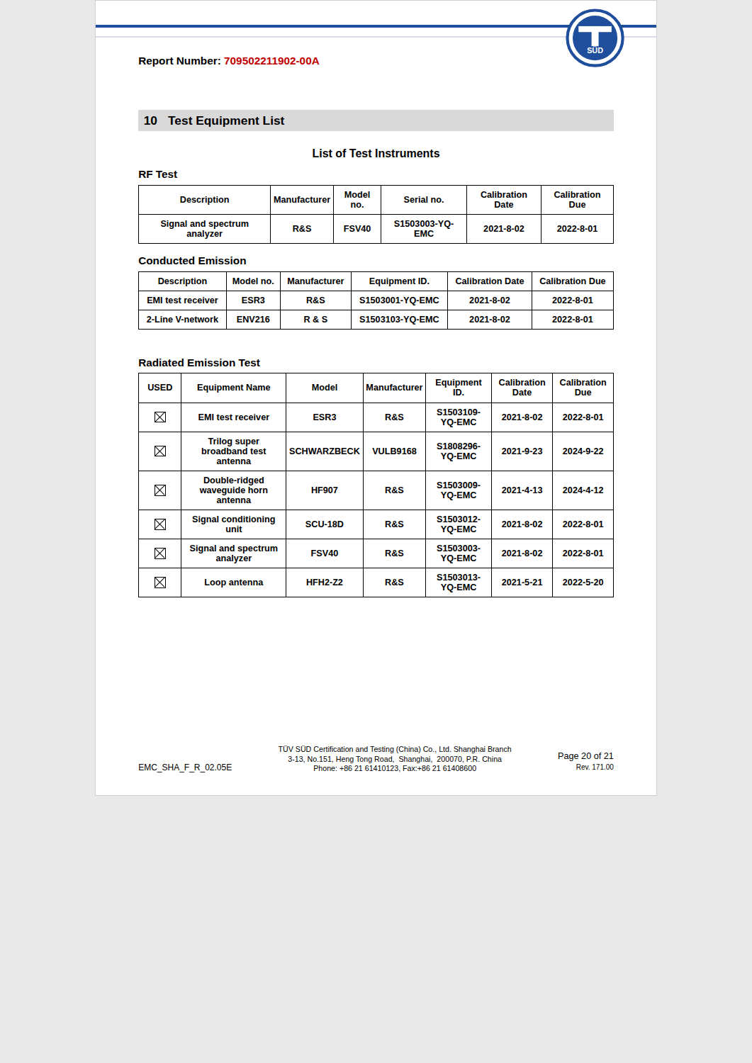SÜD
Report Number: 709502211902-00A
10 Test Equipment List
List of Test Instruments
RF Test
| Description | Manufacturer | Model no. | Serial no. | Calibration Date | Calibration Due |
| --- | --- | --- | --- | --- | --- |
| Signal and spectrum analyzer | R&S | FSV40 | S1503003-YQ-EMC | 2021-8-02 | 2022-8-01 |
Conducted Emission
| Description | Model no. | Manufacturer | Equipment ID. | Calibration Date | Calibration Due |
| --- | --- | --- | --- | --- | --- |
| EMI test receiver | ESR3 | R&S | S1503001-YQ-EMC | 2021-8-02 | 2022-8-01 |
| 2-Line V-network | ENV216 | R & S | S1503103-YQ-EMC | 2021-8-02 | 2022-8-01 |
Radiated Emission Test
| USED | Equipment Name | Model | Manufacturer | Equipment ID. | Calibration Date | Calibration Due |
| --- | --- | --- | --- | --- | --- | --- |
| | EMI test receiver | ESR3 | R&S | S1503109-YQ-EMC | 2021-8-02 | 2022-8-01 |
| | Trilog super broadband test antenna | SCHWARZBECK | VULB9168 | S1808296-YQ-EMC | 2021-9-23 | 2024-9-22 |
| | Double-ridged waveguide horn antenna | HF907 | R&S | S1503009-YQ-EMC | 2021-4-13 | 2024-4-12 |
| | Signal conditioning unit | SCU-18D | R&S | S1503012-YQ-EMC | 2021-8-02 | 2022-8-01 |
| | Signal and spectrum analyzer | FSV40 | R&S | S1503003-YQ-EMC | 2021-8-02 | 2022-8-01 |
| | Loop antenna | HFH2-Z2 | R&S | S1503013-YQ-EMC | 2021-5-21 | 2022-5-20 |
EMC_SHA_F_R_02.05E
TÜV SÜD Certification and Testing (China) Co., Ltd. Shanghai Branch
3-13, No.151, Heng Tong Road, Shanghai, 200070, P.R. China
Phone: +86 21 61410123, Fax:+86 21 61408600
Page 20 of 21
Rev. 171.00